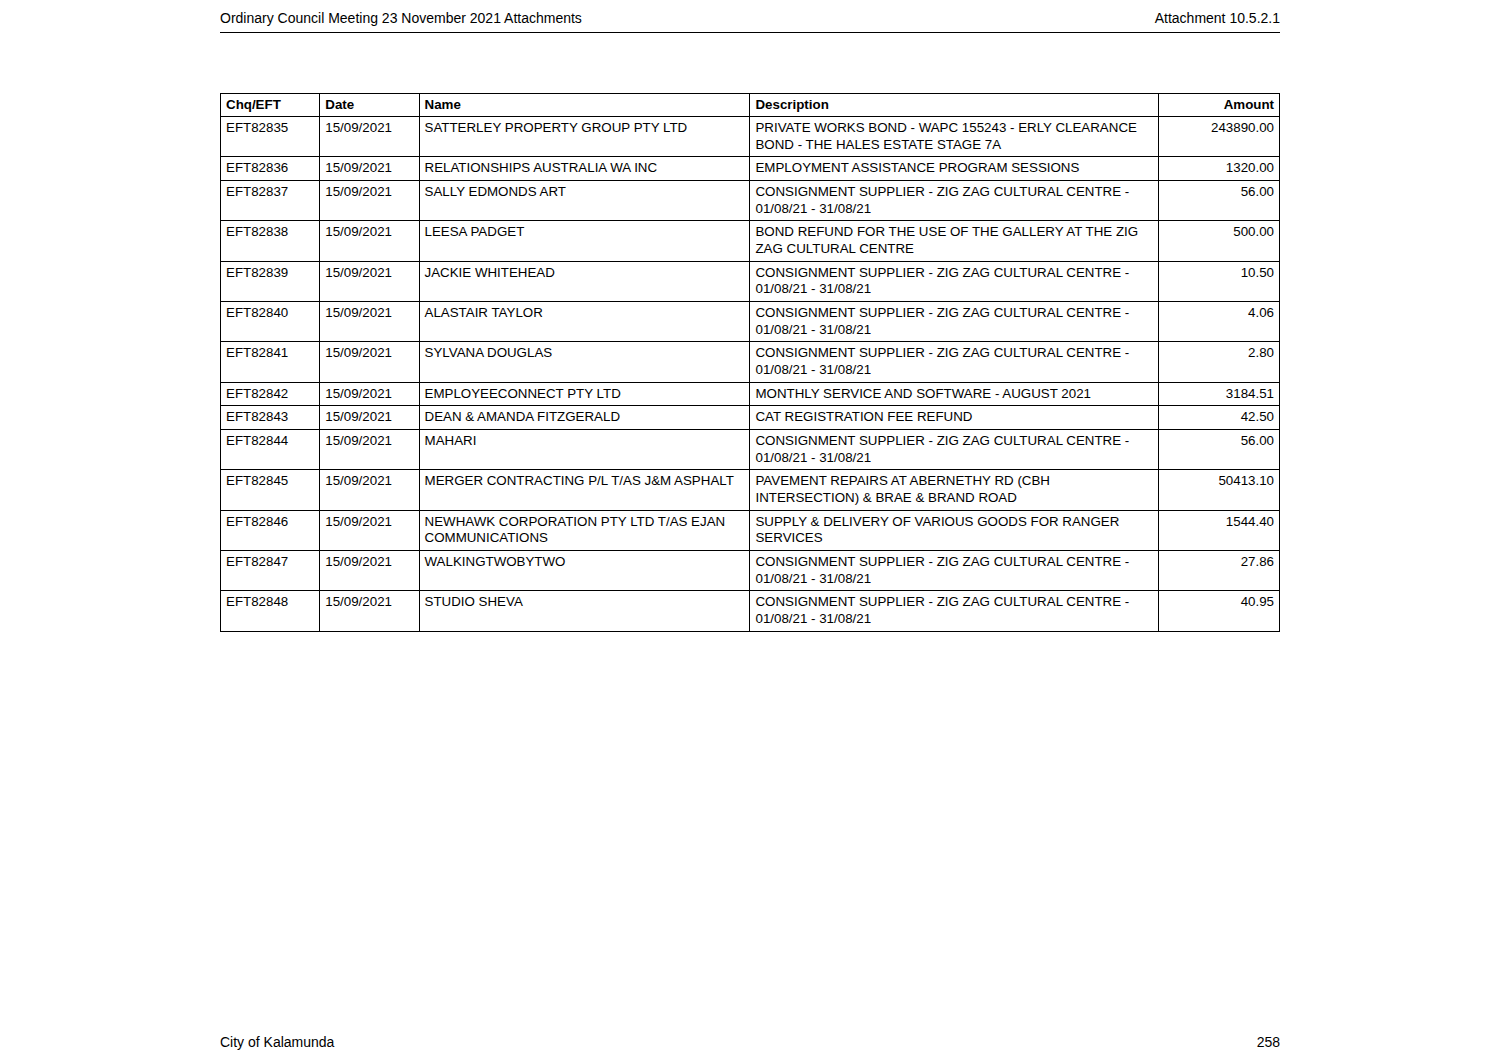Ordinary Council Meeting 23 November 2021 Attachments
Attachment 10.5.2.1
| Chq/EFT | Date | Name | Description | Amount |
| --- | --- | --- | --- | --- |
| EFT82835 | 15/09/2021 | SATTERLEY PROPERTY GROUP PTY LTD | PRIVATE WORKS BOND - WAPC 155243 - ERLY CLEARANCE BOND - THE HALES ESTATE STAGE 7A | 243890.00 |
| EFT82836 | 15/09/2021 | RELATIONSHIPS AUSTRALIA WA INC | EMPLOYMENT ASSISTANCE PROGRAM SESSIONS | 1320.00 |
| EFT82837 | 15/09/2021 | SALLY EDMONDS ART | CONSIGNMENT SUPPLIER - ZIG ZAG CULTURAL CENTRE - 01/08/21 - 31/08/21 | 56.00 |
| EFT82838 | 15/09/2021 | LEESA PADGET | BOND REFUND FOR THE USE OF THE GALLERY AT THE ZIG ZAG CULTURAL CENTRE | 500.00 |
| EFT82839 | 15/09/2021 | JACKIE WHITEHEAD | CONSIGNMENT SUPPLIER - ZIG ZAG CULTURAL CENTRE - 01/08/21 - 31/08/21 | 10.50 |
| EFT82840 | 15/09/2021 | ALASTAIR TAYLOR | CONSIGNMENT SUPPLIER - ZIG ZAG CULTURAL CENTRE - 01/08/21 - 31/08/21 | 4.06 |
| EFT82841 | 15/09/2021 | SYLVANA DOUGLAS | CONSIGNMENT SUPPLIER - ZIG ZAG CULTURAL CENTRE - 01/08/21 - 31/08/21 | 2.80 |
| EFT82842 | 15/09/2021 | EMPLOYEECONNECT PTY LTD | MONTHLY SERVICE AND SOFTWARE - AUGUST 2021 | 3184.51 |
| EFT82843 | 15/09/2021 | DEAN & AMANDA FITZGERALD | CAT REGISTRATION FEE REFUND | 42.50 |
| EFT82844 | 15/09/2021 | MAHARI | CONSIGNMENT SUPPLIER - ZIG ZAG CULTURAL CENTRE - 01/08/21 - 31/08/21 | 56.00 |
| EFT82845 | 15/09/2021 | MERGER CONTRACTING P/L T/AS J&M ASPHALT | PAVEMENT REPAIRS AT ABERNETHY RD (CBH INTERSECTION) & BRAE & BRAND ROAD | 50413.10 |
| EFT82846 | 15/09/2021 | NEWHAWK CORPORATION PTY LTD T/AS EJAN COMMUNICATIONS | SUPPLY & DELIVERY OF VARIOUS GOODS FOR RANGER SERVICES | 1544.40 |
| EFT82847 | 15/09/2021 | WALKINGTWOBYTWO | CONSIGNMENT SUPPLIER - ZIG ZAG CULTURAL CENTRE - 01/08/21 - 31/08/21 | 27.86 |
| EFT82848 | 15/09/2021 | STUDIO SHEVA | CONSIGNMENT SUPPLIER - ZIG ZAG CULTURAL CENTRE - 01/08/21 - 31/08/21 | 40.95 |
City of Kalamunda
258